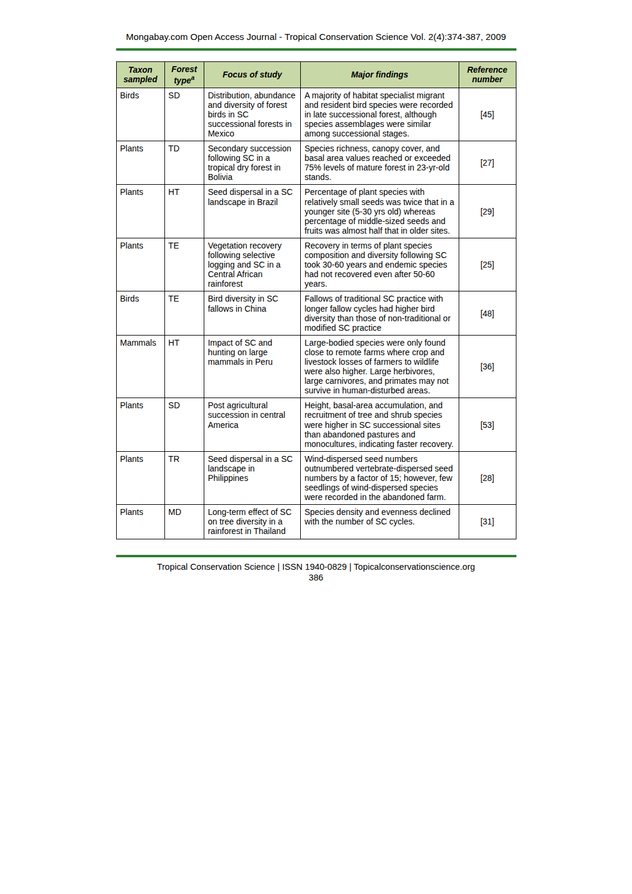Mongabay.com Open Access Journal - Tropical Conservation Science Vol. 2(4):374-387, 2009
| Taxon sampled | Forest type a | Focus of study | Major findings | Reference number |
| --- | --- | --- | --- | --- |
| Birds | SD | Distribution, abundance and diversity of forest birds in SC successional forests in Mexico | A majority of habitat specialist migrant and resident bird species were recorded in late successional forest, although species assemblages were similar among successional stages. | [45] |
| Plants | TD | Secondary succession following SC in a tropical dry forest in Bolivia | Species richness, canopy cover, and basal area values reached or exceeded 75% levels of mature forest in 23-yr-old stands. | [27] |
| Plants | HT | Seed dispersal in a SC landscape in Brazil | Percentage of plant species with relatively small seeds was twice that in a younger site (5-30 yrs old) whereas percentage of middle-sized seeds and fruits was almost half that in older sites. | [29] |
| Plants | TE | Vegetation recovery following selective logging and SC in a Central African rainforest | Recovery in terms of plant species composition and diversity following SC took 30-60 years and endemic species had not recovered even after 50-60 years. | [25] |
| Birds | TE | Bird diversity in SC fallows in China | Fallows of traditional SC practice with longer fallow cycles had higher bird diversity than those of non-traditional or modified SC practice | [48] |
| Mammals | HT | Impact of SC and hunting on large mammals in Peru | Large-bodied species were only found close to remote farms where crop and livestock losses of farmers to wildlife were also higher. Large herbivores, large carnivores, and primates may not survive in human-disturbed areas. | [36] |
| Plants | SD | Post agricultural succession in central America | Height, basal-area accumulation, and recruitment of tree and shrub species were higher in SC successional sites than abandoned pastures and monocultures, indicating faster recovery. | [53] |
| Plants | TR | Seed dispersal in a SC landscape in Philippines | Wind-dispersed seed numbers outnumbered vertebrate-dispersed seed numbers by a factor of 15; however, few seedlings of wind-dispersed species were recorded in the abandoned farm. | [28] |
| Plants | MD | Long-term effect of SC on tree diversity in a rainforest in Thailand | Species density and evenness declined with the number of SC cycles. | [31] |
Tropical Conservation Science | ISSN 1940-0829 | Topicalconservationscience.org 386